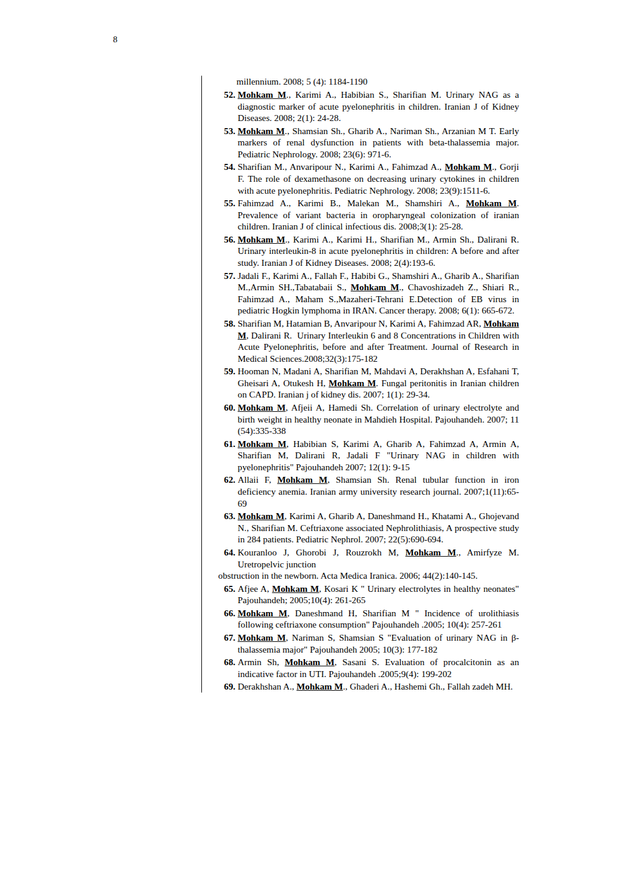8
millennium. 2008; 5 (4): 1184-1190
52 Mohkam M., Karimi A., Habibian S., Sharifian M. Urinary NAG as a diagnostic marker of acute pyelonephritis in children. Iranian J of Kidney Diseases. 2008; 2(1): 24-28.
53 Mohkam M., Shamsian Sh., Gharib A., Nariman Sh., Arzanian M T. Early markers of renal dysfunction in patients with beta-thalassemia major. Pediatric Nephrology. 2008; 23(6): 971-6.
54 Sharifian M., Anvaripour N., Karimi A., Fahimzad A., Mohkam M., Gorji F. The role of dexamethasone on decreasing urinary cytokines in children with acute pyelonephritis. Pediatric Nephrology. 2008; 23(9):1511-6.
55 Fahimzad A., Karimi B., Malekan M., Shamshiri A., Mohkam M. Prevalence of variant bacteria in oropharyngeal colonization of iranian children. Iranian J of clinical infectious dis. 2008;3(1): 25-28.
56 Mohkam M., Karimi A., Karimi H., Sharifian M., Armin Sh., Dalirani R. Urinary interleukin-8 in acute pyelonephritis in children: A before and after study. Iranian J of Kidney Diseases. 2008; 2(4):193-6.
57 Jadali F., Karimi A., Fallah F., Habibi G., Shamshiri A., Gharib A., Sharifian M.,Armin SH.,Tabatabaii S., Mohkam M., Chavoshizadeh Z., Shiari R., Fahimzad A., Maham S.,Mazaheri-Tehrani E.Detection of EB virus in pediatric Hogkin lymphoma in IRAN. Cancer therapy. 2008; 6(1): 665-672.
58 Sharifian M, Hatamian B, Anvaripour N, Karimi A, Fahimzad AR, Mohkam M, Dalirani R. Urinary Interleukin 6 and 8 Concentrations in Children with Acute Pyelonephritis, before and after Treatment. Journal of Research in Medical Sciences.2008;32(3):175-182
59 Hooman N, Madani A, Sharifian M, Mahdavi A, Derakhshan A, Esfahani T, Gheisari A, Otukesh H, Mohkam M. Fungal peritonitis in Iranian children on CAPD. Iranian j of kidney dis. 2007; 1(1): 29-34.
60 Mohkam M, Afjeii A, Hamedi Sh. Correlation of urinary electrolyte and birth weight in healthy neonate in Mahdieh Hospital. Pajouhandeh. 2007; 11 (54):335-338
61 Mohkam M, Habibian S, Karimi A, Gharib A, Fahimzad A, Armin A, Sharifian M, Dalirani R, Jadali F "Urinary NAG in children with pyelonephritis" Pajouhandeh 2007; 12(1): 9-15
62 Allaii F, Mohkam M, Shamsian Sh. Renal tubular function in iron deficiency anemia. Iranian army university research journal. 2007;1(11):65-69
63 Mohkam M, Karimi A, Gharib A, Daneshmand H., Khatami A., Ghojevand N., Sharifian M. Ceftriaxone associated Nephrolithiasis, A prospective study in 284 patients. Pediatric Nephrol. 2007; 22(5):690-694.
64 Kouranloo J, Ghorobi J, Rouzrokh M, Mohkam M., Amirfyze M. Uretropelvic junction
obstruction in the newborn. Acta Medica Iranica. 2006; 44(2):140-145.
65 Afjee A, Mohkam M, Kosari K " Urinary electrolytes in healthy neonates" Pajouhandeh; 2005;10(4): 261-265
66 Mohkam M, Daneshmand H, Sharifian M " Incidence of urolithiasis following ceftriaxone consumption" Pajouhandeh .2005; 10(4): 257-261
67 Mohkam M, Nariman S, Shamsian S "Evaluation of urinary NAG in β-thalassemia major" Pajouhandeh 2005; 10(3): 177-182
68 Armin Sh, Mohkam M, Sasani S. Evaluation of procalcitonin as an indicative factor in UTI. Pajouhandeh .2005;9(4): 199-202
69 Derakhshan A., Mohkam M., Ghaderi A., Hashemi Gh., Fallah zadeh MH.